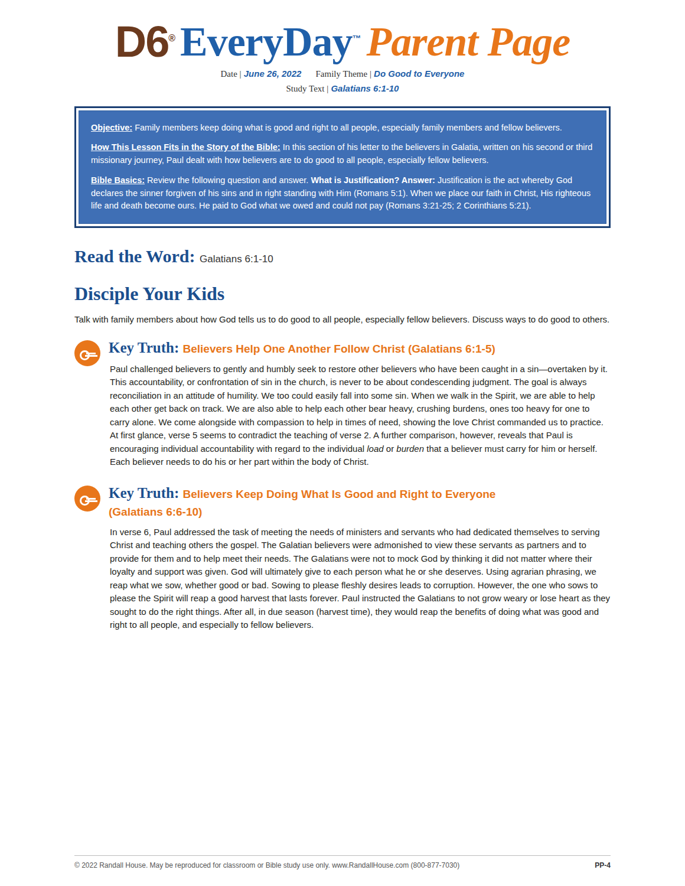D6® EveryDay™ Parent Page
Date | June 26, 2022 Family Theme | Do Good to Everyone
Study Text | Galatians 6:1-10
Objective: Family members keep doing what is good and right to all people, especially family members and fellow believers.
How This Lesson Fits in the Story of the Bible: In this section of his letter to the believers in Galatia, written on his second or third missionary journey, Paul dealt with how believers are to do good to all people, especially fellow believers.
Bible Basics: Review the following question and answer. What is Justification? Answer: Justification is the act whereby God declares the sinner forgiven of his sins and in right standing with Him (Romans 5:1). When we place our faith in Christ, His righteous life and death become ours. He paid to God what we owed and could not pay (Romans 3:21-25; 2 Corinthians 5:21).
Read the Word: Galatians 6:1-10
Disciple Your Kids
Talk with family members about how God tells us to do good to all people, especially fellow believers. Discuss ways to do good to others.
Key Truth: Believers Help One Another Follow Christ (Galatians 6:1-5)
Paul challenged believers to gently and humbly seek to restore other believers who have been caught in a sin—overtaken by it. This accountability, or confrontation of sin in the church, is never to be about condescending judgment. The goal is always reconciliation in an attitude of humility. We too could easily fall into some sin. When we walk in the Spirit, we are able to help each other get back on track. We are also able to help each other bear heavy, crushing burdens, ones too heavy for one to carry alone. We come alongside with compassion to help in times of need, showing the love Christ commanded us to practice. At first glance, verse 5 seems to contradict the teaching of verse 2. A further comparison, however, reveals that Paul is encouraging individual accountability with regard to the individual load or burden that a believer must carry for him or herself. Each believer needs to do his or her part within the body of Christ.
Key Truth: Believers Keep Doing What Is Good and Right to Everyone
(Galatians 6:6-10)
In verse 6, Paul addressed the task of meeting the needs of ministers and servants who had dedicated themselves to serving Christ and teaching others the gospel. The Galatian believers were admonished to view these servants as partners and to provide for them and to help meet their needs. The Galatians were not to mock God by thinking it did not matter where their loyalty and support was given. God will ultimately give to each person what he or she deserves. Using agrarian phrasing, we reap what we sow, whether good or bad. Sowing to please fleshly desires leads to corruption. However, the one who sows to please the Spirit will reap a good harvest that lasts forever. Paul instructed the Galatians to not grow weary or lose heart as they sought to do the right things. After all, in due season (harvest time), they would reap the benefits of doing what was good and right to all people, and especially to fellow believers.
© 2022 Randall House. May be reproduced for classroom or Bible study use only. www.RandallHouse.com (800-877-7030)
PP-4